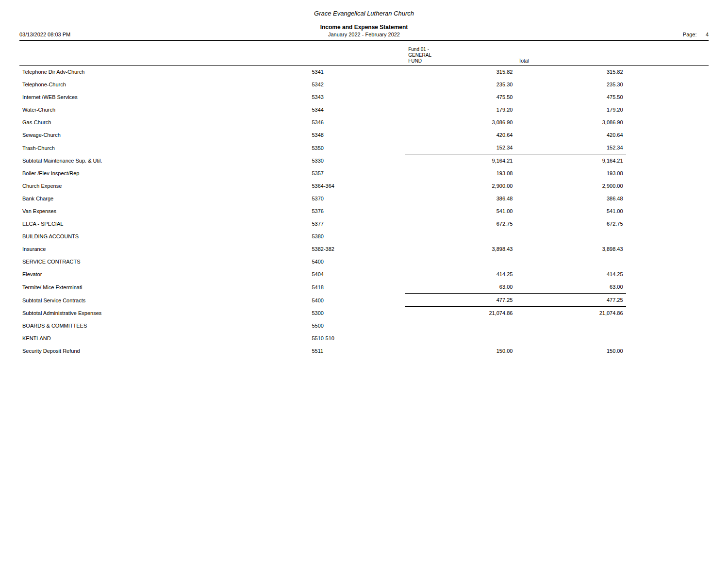Grace Evangelical Lutheran Church
Income and Expense Statement
03/13/2022 08:03 PM
January 2022 - February 2022
Page: 4
| | | Fund 01 - GENERAL FUND | Total | |
| --- | --- | --- | --- | --- |
| Telephone Dir Adv-Church | 5341 | 315.82 | 315.82 | |
| Telephone-Church | 5342 | 235.30 | 235.30 | |
| Internet /WEB Services | 5343 | 475.50 | 475.50 | |
| Water-Church | 5344 | 179.20 | 179.20 | |
| Gas-Church | 5346 | 3,086.90 | 3,086.90 | |
| Sewage-Church | 5348 | 420.64 | 420.64 | |
| Trash-Church | 5350 | 152.34 | 152.34 | |
| Subtotal Maintenance Sup. & Util. | 5330 | 9,164.21 | 9,164.21 | |
| Boiler /Elev Inspect/Rep | 5357 | 193.08 | 193.08 | |
| Church Expense | 5364-364 | 2,900.00 | 2,900.00 | |
| Bank Charge | 5370 | 386.48 | 386.48 | |
| Van Expenses | 5376 | 541.00 | 541.00 | |
| ELCA - SPECIAL | 5377 | 672.75 | 672.75 | |
| BUILDING ACCOUNTS | 5380 | | | |
| Insurance | 5382-382 | 3,898.43 | 3,898.43 | |
| SERVICE CONTRACTS | 5400 | | | |
| Elevator | 5404 | 414.25 | 414.25 | |
| Termite/ Mice Exterminati | 5418 | 63.00 | 63.00 | |
| Subtotal Service Contracts | 5400 | 477.25 | 477.25 | |
| Subtotal Administrative Expenses | 5300 | 21,074.86 | 21,074.86 | |
| BOARDS & COMMITTEES | 5500 | | | |
| KENTLAND | 5510-510 | | | |
| Security Deposit Refund | 5511 | 150.00 | 150.00 | |